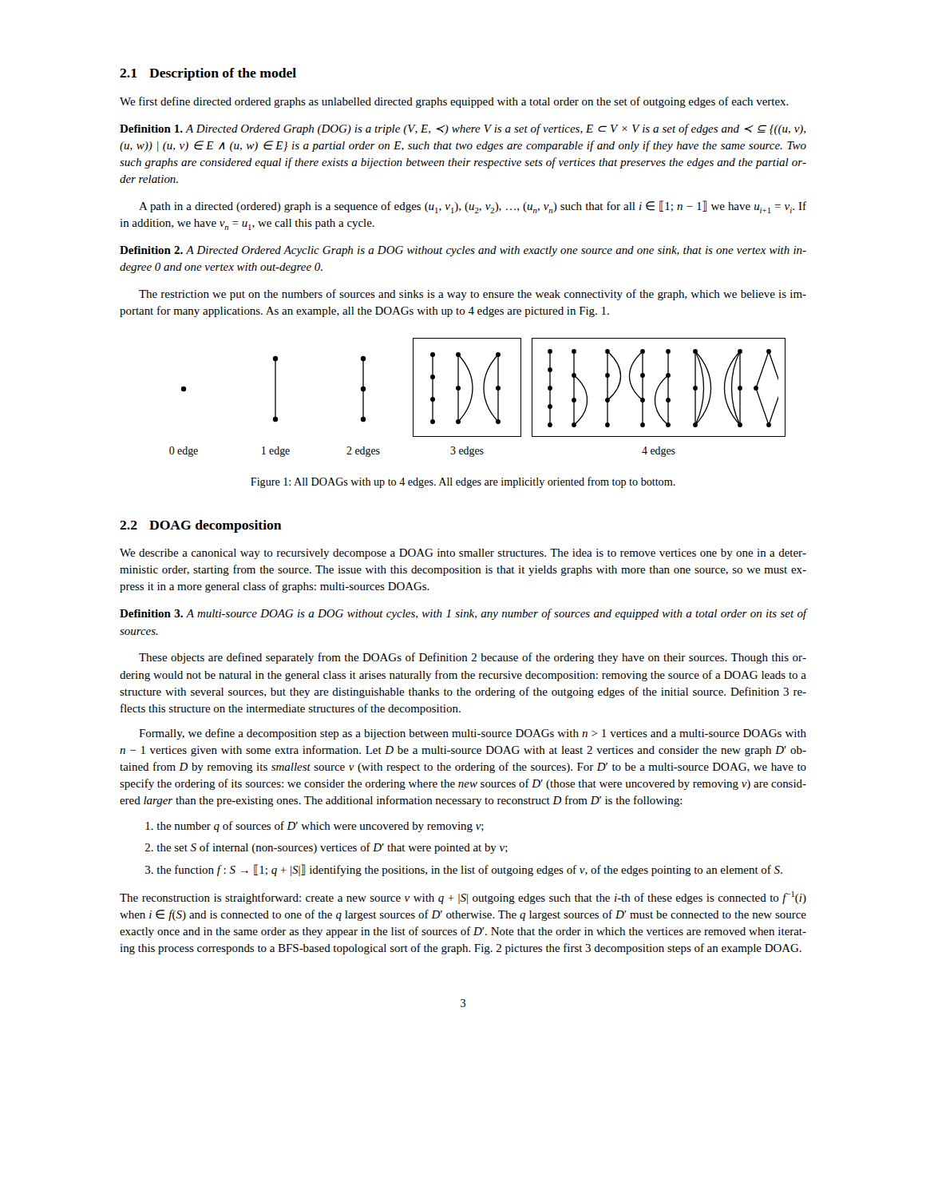2.1 Description of the model
We first define directed ordered graphs as unlabelled directed graphs equipped with a total order on the set of outgoing edges of each vertex.
Definition 1. A Directed Ordered Graph (DOG) is a triple (V, E, ≺) where V is a set of vertices, E ⊂ V × V is a set of edges and ≺ ⊆ {((u, v), (u, w)) | (u, v) ∈ E ∧ (u, w) ∈ E} is a partial order on E, such that two edges are comparable if and only if they have the same source. Two such graphs are considered equal if there exists a bijection between their respective sets of vertices that preserves the edges and the partial order relation.
A path in a directed (ordered) graph is a sequence of edges (u1, v1), (u2, v2), …, (un, vn) such that for all i ∈ ⟦1; n − 1⟧ we have ui+1 = vi. If in addition, we have vn = u1, we call this path a cycle.
Definition 2. A Directed Ordered Acyclic Graph is a DOG without cycles and with exactly one source and one sink, that is one vertex with in-degree 0 and one vertex with out-degree 0.
The restriction we put on the numbers of sources and sinks is a way to ensure the weak connectivity of the graph, which we believe is important for many applications. As an example, all the DOAGs with up to 4 edges are pictured in Fig. 1.
0 edge
1 edge
2 edges
3 edges
4 edges
Figure 1: All DOAGs with up to 4 edges. All edges are implicitly oriented from top to bottom.
2.2 DOAG decomposition
We describe a canonical way to recursively decompose a DOAG into smaller structures. The idea is to remove vertices one by one in a deterministic order, starting from the source. The issue with this decomposition is that it yields graphs with more than one source, so we must express it in a more general class of graphs: multi-sources DOAGs.
Definition 3. A multi-source DOAG is a DOG without cycles, with 1 sink, any number of sources and equipped with a total order on its set of sources.
These objects are defined separately from the DOAGs of Definition 2 because of the ordering they have on their sources. Though this ordering would not be natural in the general class it arises naturally from the recursive decomposition: removing the source of a DOAG leads to a structure with several sources, but they are distinguishable thanks to the ordering of the outgoing edges of the initial source. Definition 3 reflects this structure on the intermediate structures of the decomposition.
Formally, we define a decomposition step as a bijection between multi-source DOAGs with n > 1 vertices and a multi-source DOAGs with n − 1 vertices given with some extra information. Let D be a multi-source DOAG with at least 2 vertices and consider the new graph D′ obtained from D by removing its smallest source v (with respect to the ordering of the sources). For D′ to be a multi-source DOAG, we have to specify the ordering of its sources: we consider the ordering where the new sources of D′ (those that were uncovered by removing v) are considered larger than the pre-existing ones. The additional information necessary to reconstruct D from D′ is the following:
the number q of sources of D′ which were uncovered by removing v;
the set S of internal (non-sources) vertices of D′ that were pointed at by v;
the function f : S → ⟦1; q + |S|⟧ identifying the positions, in the list of outgoing edges of v, of the edges pointing to an element of S.
The reconstruction is straightforward: create a new source v with q + |S| outgoing edges such that the i-th of these edges is connected to f−1(i) when i ∈ f(S) and is connected to one of the q largest sources of D′ otherwise. The q largest sources of D′ must be connected to the new source exactly once and in the same order as they appear in the list of sources of D′. Note that the order in which the vertices are removed when iterating this process corresponds to a BFS-based topological sort of the graph. Fig. 2 pictures the first 3 decomposition steps of an example DOAG.
3